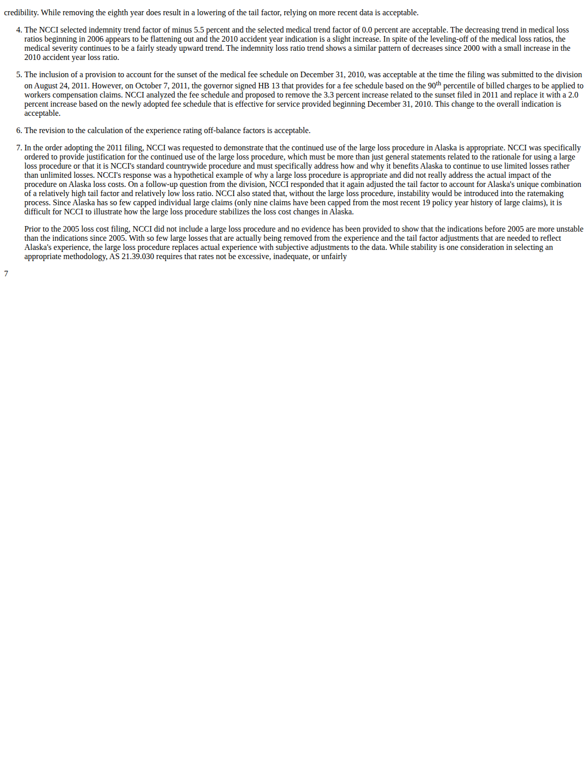credibility. While removing the eighth year does result in a lowering of the tail factor, relying on more recent data is acceptable.
The NCCI selected indemnity trend factor of minus 5.5 percent and the selected medical trend factor of 0.0 percent are acceptable. The decreasing trend in medical loss ratios beginning in 2006 appears to be flattening out and the 2010 accident year indication is a slight increase. In spite of the leveling-off of the medical loss ratios, the medical severity continues to be a fairly steady upward trend. The indemnity loss ratio trend shows a similar pattern of decreases since 2000 with a small increase in the 2010 accident year loss ratio.
The inclusion of a provision to account for the sunset of the medical fee schedule on December 31, 2010, was acceptable at the time the filing was submitted to the division on August 24, 2011. However, on October 7, 2011, the governor signed HB 13 that provides for a fee schedule based on the 90th percentile of billed charges to be applied to workers compensation claims. NCCI analyzed the fee schedule and proposed to remove the 3.3 percent increase related to the sunset filed in 2011 and replace it with a 2.0 percent increase based on the newly adopted fee schedule that is effective for service provided beginning December 31, 2010. This change to the overall indication is acceptable.
The revision to the calculation of the experience rating off-balance factors is acceptable.
In the order adopting the 2011 filing, NCCI was requested to demonstrate that the continued use of the large loss procedure in Alaska is appropriate. NCCI was specifically ordered to provide justification for the continued use of the large loss procedure, which must be more than just general statements related to the rationale for using a large loss procedure or that it is NCCI's standard countrywide procedure and must specifically address how and why it benefits Alaska to continue to use limited losses rather than unlimited losses. NCCI's response was a hypothetical example of why a large loss procedure is appropriate and did not really address the actual impact of the procedure on Alaska loss costs. On a follow-up question from the division, NCCI responded that it again adjusted the tail factor to account for Alaska's unique combination of a relatively high tail factor and relatively low loss ratio. NCCI also stated that, without the large loss procedure, instability would be introduced into the ratemaking process. Since Alaska has so few capped individual large claims (only nine claims have been capped from the most recent 19 policy year history of large claims), it is difficult for NCCI to illustrate how the large loss procedure stabilizes the loss cost changes in Alaska.
Prior to the 2005 loss cost filing, NCCI did not include a large loss procedure and no evidence has been provided to show that the indications before 2005 are more unstable than the indications since 2005. With so few large losses that are actually being removed from the experience and the tail factor adjustments that are needed to reflect Alaska's experience, the large loss procedure replaces actual experience with subjective adjustments to the data. While stability is one consideration in selecting an appropriate methodology, AS 21.39.030 requires that rates not be excessive, inadequate, or unfairly
7